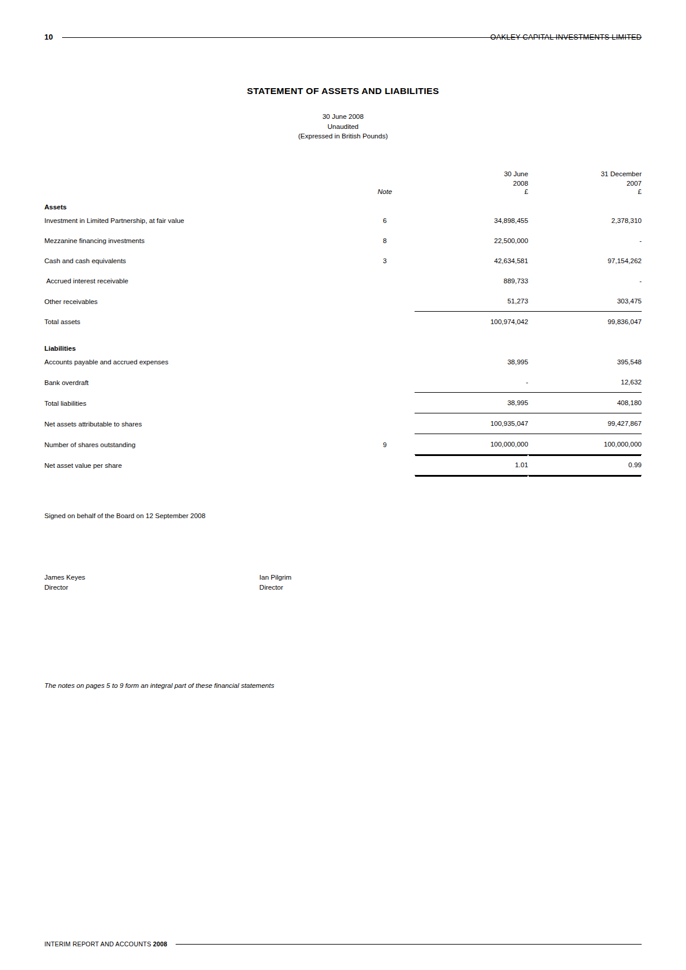10
OAKLEY CAPITAL INVESTMENTS LIMITED
STATEMENT OF ASSETS AND LIABILITIES
30 June 2008
Unaudited
(Expressed in British Pounds)
| | | 30 June 2008 | 31 December 2007 |
| | Note | £ | £ |
| Assets | | | |
| Investment in Limited Partnership, at fair value | 6 | 34,898,455 | 2,378,310 |
| Mezzanine financing investments | 8 | 22,500,000 | - |
| Cash and cash equivalents | 3 | 42,634,581 | 97,154,262 |
| Accrued interest receivable | | 889,733 | - |
| Other receivables | | 51,273 | 303,475 |
| Total assets | | 100,974,042 | 99,836,047 |
| Liabilities | | | |
| Accounts payable and accrued expenses | | 38,995 | 395,548 |
| Bank overdraft | | - | 12,632 |
| Total liabilities | | 38,995 | 408,180 |
| Net assets attributable to shares | | 100,935,047 | 99,427,867 |
| Number of shares outstanding | 9 | 100,000,000 | 100,000,000 |
| Net asset value per share | | 1.01 | 0.99 |
Signed on behalf of the Board on 12 September 2008
| James Keyes Director | Ian Pilgrim Director |
The notes on pages 5 to 9 form an integral part of these financial statements
INTERIM REPORT AND ACCOUNTS 2008